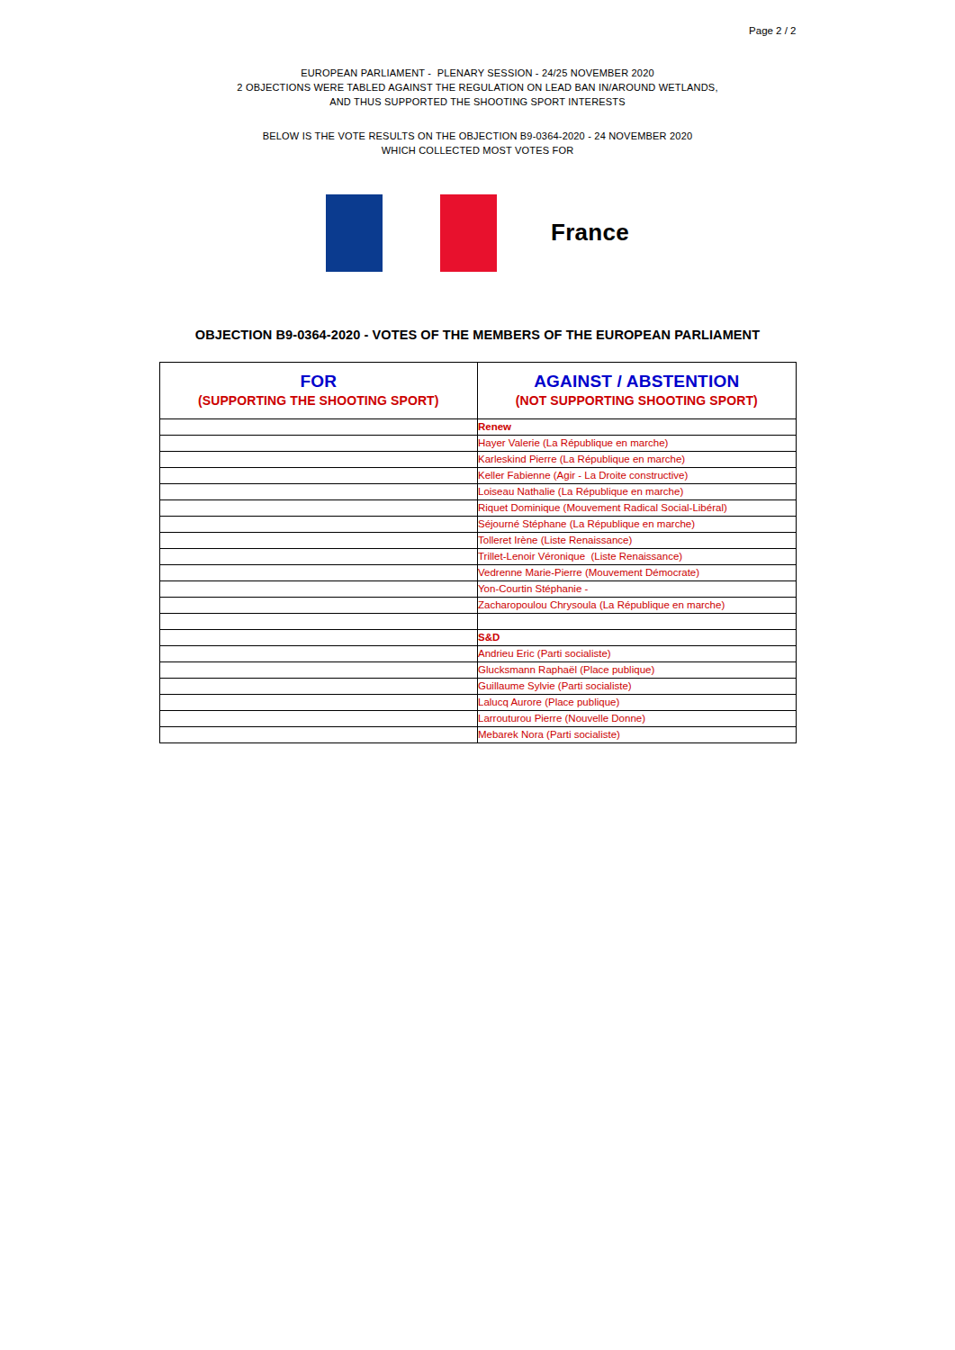Page 2 / 2
EUROPEAN PARLIAMENT - PLENARY SESSION - 24/25 NOVEMBER 2020 2 OBJECTIONS WERE TABLED AGAINST THE REGULATION ON LEAD BAN IN/AROUND WETLANDS, AND THUS SUPPORTED THE SHOOTING SPORT INTERESTS
BELOW IS THE VOTE RESULTS ON THE OBJECTION B9-0364-2020 - 24 NOVEMBER 2020 WHICH COLLECTED MOST VOTES FOR
France
OBJECTION B9-0364-2020 - VOTES OF THE MEMBERS OF THE EUROPEAN PARLIAMENT
| FOR (SUPPORTING THE SHOOTING SPORT) | AGAINST / ABSTENTION (NOT SUPPORTING SHOOTING SPORT) |
| --- | --- |
| | Renew |
| | Hayer Valerie (La République en marche) |
| | Karleskind Pierre (La République en marche) |
| | Keller Fabienne (Agir - La Droite constructive) |
| | Loiseau Nathalie (La République en marche) |
| | Riquet Dominique (Mouvement Radical Social-Libéral) |
| | Séjourné Stéphane (La République en marche) |
| | Tolleret Irène (Liste Renaissance) |
| | Trillet-Lenoir Véronique (Liste Renaissance) |
| | Vedrenne Marie-Pierre (Mouvement Démocrate) |
| | Yon-Courtin Stéphanie - |
| | Zacharopoulou Chrysoula (La République en marche) |
| | S&D |
| | Andrieu Eric (Parti socialiste) |
| | Glucksmann Raphaël (Place publique) |
| | Guillaume Sylvie (Parti socialiste) |
| | Lalucq Aurore (Place publique) |
| | Larrouturou Pierre (Nouvelle Donne) |
| | Mebarek Nora (Parti socialiste) |